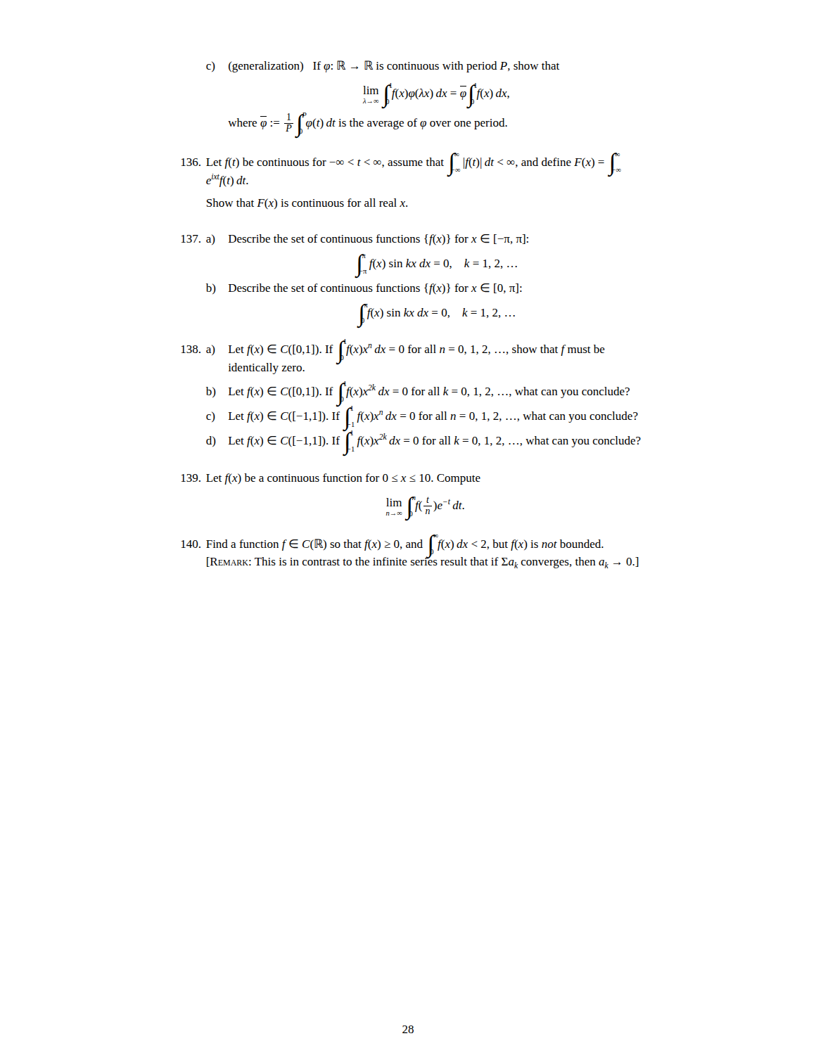c) (generalization) If φ: ℝ → ℝ is continuous with period P, show that
lim λ→∞∫10 f(x)φ(λx)  dx = φ∫10 f(x)  dx,
where φ := 1 P∫P 0 φ(t)  dt is the average of φ over one period.
136. Let f(t) be continuous for −∞ < t < ∞, assume that ∫∞−∞|f(t)|  dt < ∞, and define F(x) = ∫∞−∞eixt f(t)  dt.
Show that F(x) is continuous for all real x.
137.
a) Describe the set of continuous functions {f(x)} for x ∈ [−π, π]:
∫π−π f(x) sin kx dx = 0, k = 1, 2, …
b) Describe the set of continuous functions {f(x)} for x ∈ [0, π]:
∫π 0 f(x) sin kx dx = 0, k = 1, 2, …
138.
a) Let f(x) ∈ C([0,1]). If ∫10 f(x)xn  dx = 0 for all n = 0, 1, 2, …, show that f must be identically zero.
b) Let f(x) ∈ C([0,1]). If ∫10 f(x)x2k  dx = 0 for all k = 0, 1, 2, …, what can you conclude?
c) Let f(x) ∈ C([−1,1]). If ∫1−1 f(x)xn  dx = 0 for all n = 0, 1, 2, …, what can you conclude?
d) Let f(x) ∈ C([−1,1]). If ∫1−1 f(x)x2k  dx = 0 for all k = 0, 1, 2, …, what can you conclude?
139. Let f(x) be a continuous function for 0 ≤ x ≤ 10. Compute
lim n→∞∫n 0 f(tn)e−t  dt.
140. Find a function f ∈ C(ℝ) so that f(x) ≥ 0, and ∫∞0 f(x)  dx < 2, but f(x) is not bounded. [Remark: This is in contrast to the infinite series result that if Σak converges, then ak → 0.]
28